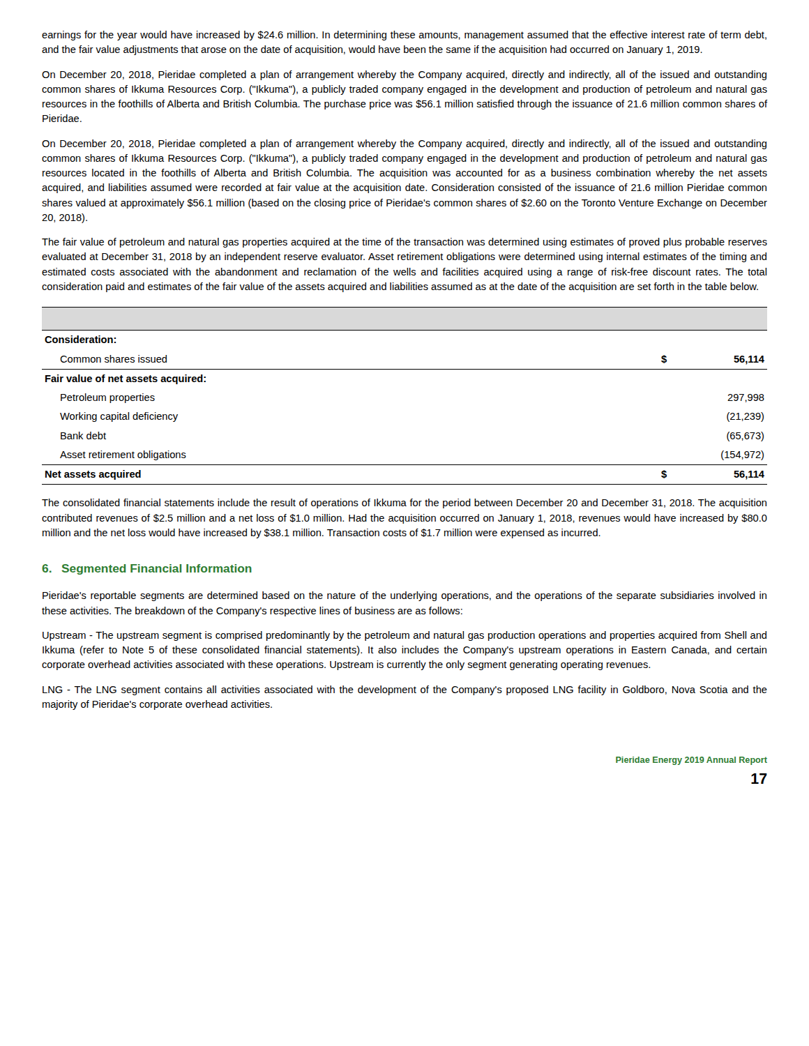earnings for the year would have increased by $24.6 million. In determining these amounts, management assumed that the effective interest rate of term debt, and the fair value adjustments that arose on the date of acquisition, would have been the same if the acquisition had occurred on January 1, 2019.
On December 20, 2018, Pieridae completed a plan of arrangement whereby the Company acquired, directly and indirectly, all of the issued and outstanding common shares of Ikkuma Resources Corp. ("Ikkuma"), a publicly traded company engaged in the development and production of petroleum and natural gas resources in the foothills of Alberta and British Columbia. The purchase price was $56.1 million satisfied through the issuance of 21.6 million common shares of Pieridae.
On December 20, 2018, Pieridae completed a plan of arrangement whereby the Company acquired, directly and indirectly, all of the issued and outstanding common shares of Ikkuma Resources Corp. ("Ikkuma"), a publicly traded company engaged in the development and production of petroleum and natural gas resources located in the foothills of Alberta and British Columbia. The acquisition was accounted for as a business combination whereby the net assets acquired, and liabilities assumed were recorded at fair value at the acquisition date. Consideration consisted of the issuance of 21.6 million Pieridae common shares valued at approximately $56.1 million (based on the closing price of Pieridae's common shares of $2.60 on the Toronto Venture Exchange on December 20, 2018).
The fair value of petroleum and natural gas properties acquired at the time of the transaction was determined using estimates of proved plus probable reserves evaluated at December 31, 2018 by an independent reserve evaluator. Asset retirement obligations were determined using internal estimates of the timing and estimated costs associated with the abandonment and reclamation of the wells and facilities acquired using a range of risk-free discount rates. The total consideration paid and estimates of the fair value of the assets acquired and liabilities assumed as at the date of the acquisition are set forth in the table below.
| Consideration: | | |
| Common shares issued | $ | 56,114 |
| Fair value of net assets acquired: | | |
| Petroleum properties | | 297,998 |
| Working capital deficiency | | (21,239) |
| Bank debt | | (65,673) |
| Asset retirement obligations | | (154,972) |
| Net assets acquired | $ | 56,114 |
The consolidated financial statements include the result of operations of Ikkuma for the period between December 20 and December 31, 2018. The acquisition contributed revenues of $2.5 million and a net loss of $1.0 million. Had the acquisition occurred on January 1, 2018, revenues would have increased by $80.0 million and the net loss would have increased by $38.1 million. Transaction costs of $1.7 million were expensed as incurred.
6. Segmented Financial Information
Pieridae's reportable segments are determined based on the nature of the underlying operations, and the operations of the separate subsidiaries involved in these activities. The breakdown of the Company's respective lines of business are as follows:
Upstream - The upstream segment is comprised predominantly by the petroleum and natural gas production operations and properties acquired from Shell and Ikkuma (refer to Note 5 of these consolidated financial statements). It also includes the Company's upstream operations in Eastern Canada, and certain corporate overhead activities associated with these operations. Upstream is currently the only segment generating operating revenues.
LNG - The LNG segment contains all activities associated with the development of the Company's proposed LNG facility in Goldboro, Nova Scotia and the majority of Pieridae's corporate overhead activities.
Pieridae Energy 2019 Annual Report
17